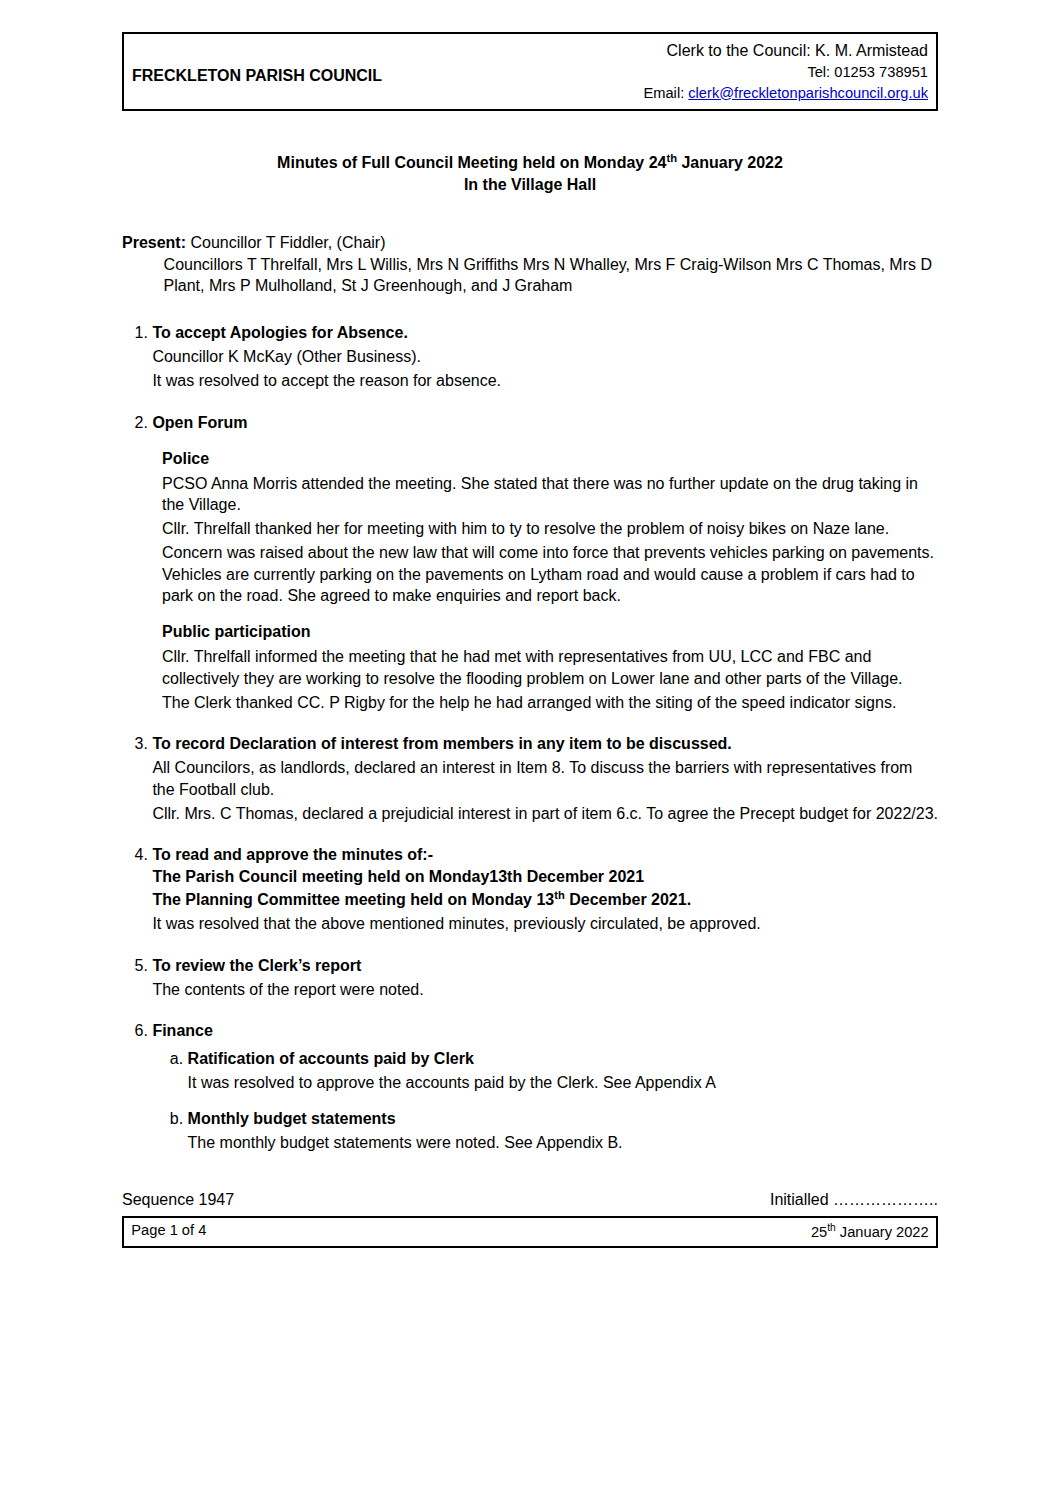FRECKLETON PARISH COUNCIL
Clerk to the Council: K. M. Armistead
Tel: 01253 738951
Email: clerk@freckletonparishcouncil.org.uk
Minutes of Full Council Meeting held on Monday 24th January 2022
In the Village Hall
Present: Councillor T Fiddler, (Chair)
Councillors T Threlfall, Mrs L Willis, Mrs N Griffiths Mrs N Whalley, Mrs F Craig-Wilson Mrs C Thomas, Mrs D Plant, Mrs P Mulholland, St J Greenhough, and J Graham
To accept Apologies for Absence.
Councillor K McKay (Other Business).
It was resolved to accept the reason for absence.
Open Forum
Police
PCSO Anna Morris attended the meeting. She stated that there was no further update on the drug taking in the Village.
Cllr. Threlfall thanked her for meeting with him to ty to resolve the problem of noisy bikes on Naze lane.
Concern was raised about the new law that will come into force that prevents vehicles parking on pavements. Vehicles are currently parking on the pavements on Lytham road and would cause a problem if cars had to park on the road. She agreed to make enquiries and report back.
Public participation
Cllr. Threlfall informed the meeting that he had met with representatives from UU, LCC and FBC and collectively they are working to resolve the flooding problem on Lower lane and other parts of the Village.
The Clerk thanked CC. P Rigby for the help he had arranged with the siting of the speed indicator signs.
To record Declaration of interest from members in any item to be discussed.
All Councilors, as landlords, declared an interest in Item 8. To discuss the barriers with representatives from the Football club.
Cllr. Mrs. C Thomas, declared a prejudicial interest in part of item 6.c. To agree the Precept budget for 2022/23.
To read and approve the minutes of:-
The Parish Council meeting held on Monday13th December 2021
The Planning Committee meeting held on Monday 13th December 2021.
It was resolved that the above mentioned minutes, previously circulated, be approved.
To review the Clerk’s report
The contents of the report were noted.
Finance
Ratification of accounts paid by Clerk
It was resolved to approve the accounts paid by the Clerk. See Appendix A
Monthly budget statements
The monthly budget statements were noted. See Appendix B.
Sequence 1947
Initialled ………………..
Page 1 of 4
25th January 2022